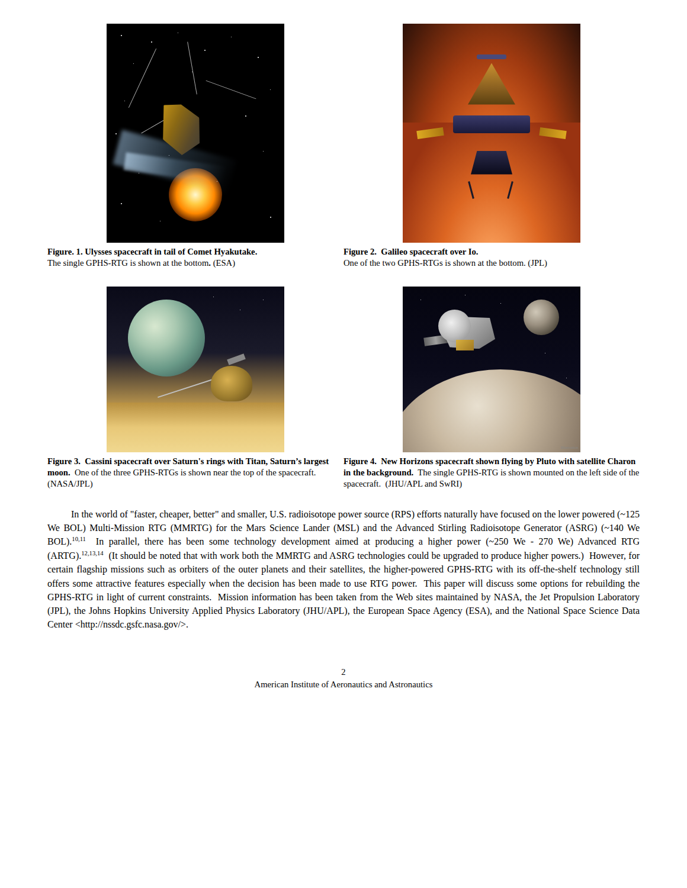| Figure. 1. Ulysses spacecraft in tail of Comet Hyakutake. The single GPHS-RTG is shown at the bottom . (ESA) | Figure 2. Galileo spacecraft over Io. One of the two GPHS-RTGs is shown at the bottom. (JPL) |
| | Illustration |
| Figure 3. Cassini spacecraft over Saturn's rings with Titan, Saturn’s largest moon. One of the three GPHS-RTGs is shown near the top of the spacecraft. (NASA/JPL) | Figure 4. New Horizons spacecraft shown flying by Pluto with satellite Charon in the background. The single GPHS-RTG is shown mounted on the left side of the spacecraft. (JHU/APL and SwRI) |
In the world of "faster, cheaper, better" and smaller, U.S. radioisotope power source (RPS) efforts naturally have focused on the lower powered (~125 We BOL) Multi-Mission RTG (MMRTG) for the Mars Science Lander (MSL) and the Advanced Stirling Radioisotope Generator (ASRG) (~140 We BOL).10,11 In parallel, there has been some technology development aimed at producing a higher power (~250 We - 270 We) Advanced RTG (ARTG).12,13,14 (It should be noted that with work both the MMRTG and ASRG technologies could be upgraded to produce higher powers.) However, for certain flagship missions such as orbiters of the outer planets and their satellites, the higher-powered GPHS-RTG with its off-the-shelf technology still offers some attractive features especially when the decision has been made to use RTG power. This paper will discuss some options for rebuilding the GPHS-RTG in light of current constraints. Mission information has been taken from the Web sites maintained by NASA, the Jet Propulsion Laboratory (JPL), the Johns Hopkins University Applied Physics Laboratory (JHU/APL), the European Space Agency (ESA), and the National Space Science Data Center <http://nssdc.gsfc.nasa.gov/>.
2
American Institute of Aeronautics and Astronautics